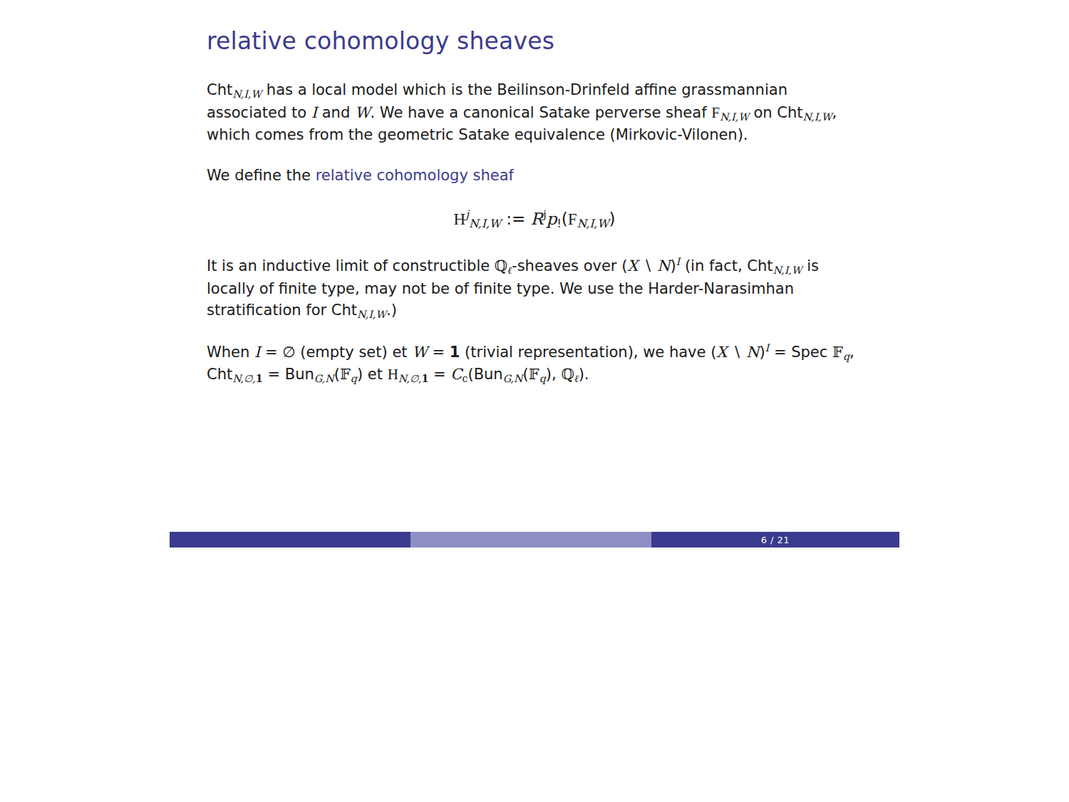relative cohomology sheaves
ChtN,I,W has a local model which is the Beilinson-Drinfeld affine grassmannian associated to I and W. We have a canonical Satake perverse sheaf FN,I,W on ChtN,I,W, which comes from the geometric Satake equivalence (Mirkovic-Vilonen).
We define the relative cohomology sheaf
HjN,I,W := Rj p!(FN,I,W)
It is an inductive limit of constructible ℚℓ-sheaves over (X ∖ N)I (in fact, ChtN,I,W is locally of finite type, may not be of finite type. We use the Harder-Narasimhan stratification for ChtN,I,W.)
When I = ∅ (empty set) et W = 1 (trivial representation), we have (X ∖ N)I = Spec 𝔽q, ChtN,∅,1 = BunG,N(𝔽q) et HN,∅,1 = Cc(BunG,N(𝔽q), ℚℓ).
6 / 21